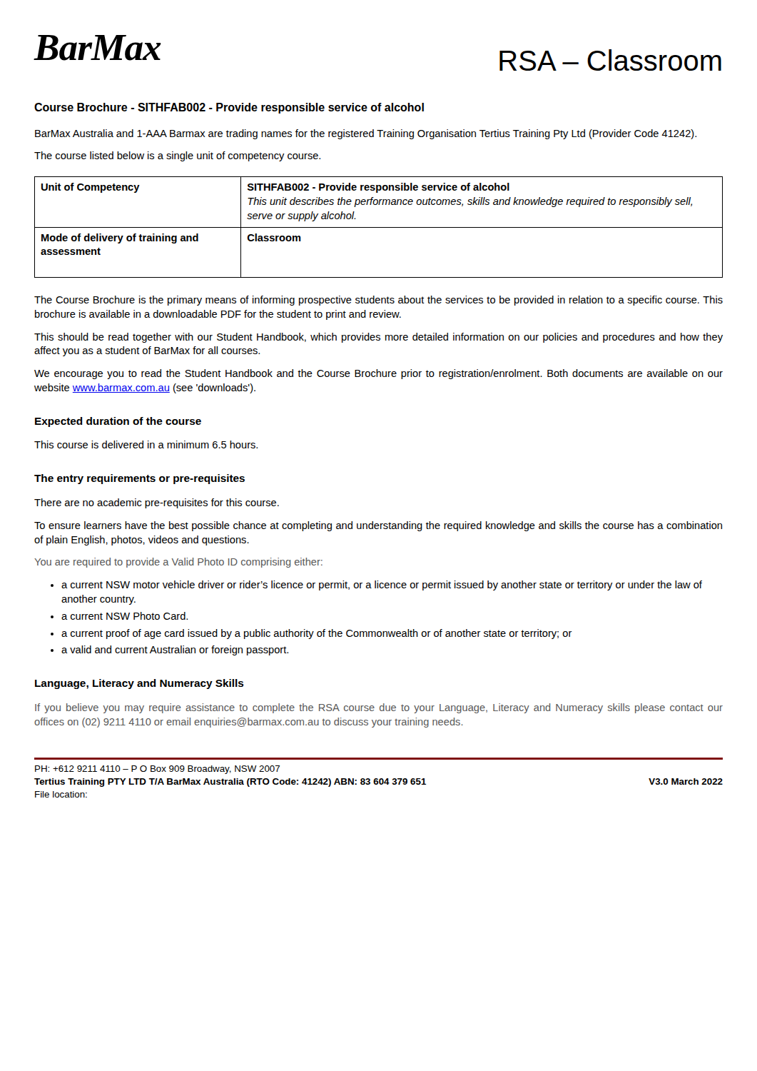Bar Max
RSA – Classroom
Course Brochure - SITHFAB002 - Provide responsible service of alcohol
BarMax Australia and 1-AAA Barmax are trading names for the registered Training Organisation Tertius Training Pty Ltd (Provider Code 41242).
The course listed below is a single unit of competency course.
| Unit of Competency | SITHFAB002 - Provide responsible service of alcohol This unit describes the performance outcomes, skills and knowledge required to responsibly sell, serve or supply alcohol. |
| Mode of delivery of training and assessment | Classroom |
The Course Brochure is the primary means of informing prospective students about the services to be provided in relation to a specific course. This brochure is available in a downloadable PDF for the student to print and review.
This should be read together with our Student Handbook, which provides more detailed information on our policies and procedures and how they affect you as a student of BarMax for all courses.
We encourage you to read the Student Handbook and the Course Brochure prior to registration/enrolment. Both documents are available on our website www.barmax.com.au (see 'downloads').
Expected duration of the course
This course is delivered in a minimum 6.5 hours.
The entry requirements or pre-requisites
There are no academic pre-requisites for this course.
To ensure learners have the best possible chance at completing and understanding the required knowledge and skills the course has a combination of plain English, photos, videos and questions.
You are required to provide a Valid Photo ID comprising either:
a current NSW motor vehicle driver or rider’s licence or permit, or a licence or permit issued by another state or territory or under the law of another country.
a current NSW Photo Card.
a current proof of age card issued by a public authority of the Commonwealth or of another state or territory; or
a valid and current Australian or foreign passport.
Language, Literacy and Numeracy Skills
If you believe you may require assistance to complete the RSA course due to your Language, Literacy and Numeracy skills please contact our offices on (02) 9211 4110 or email enquiries@barmax.com.au to discuss your training needs.
PH: +612 9211 4110 – P O Box 909 Broadway, NSW 2007
Tertius Training PTY LTD T/A BarMax Australia (RTO Code: 41242) ABN: 83 604 379 651
V3.0 March 2022
File location: